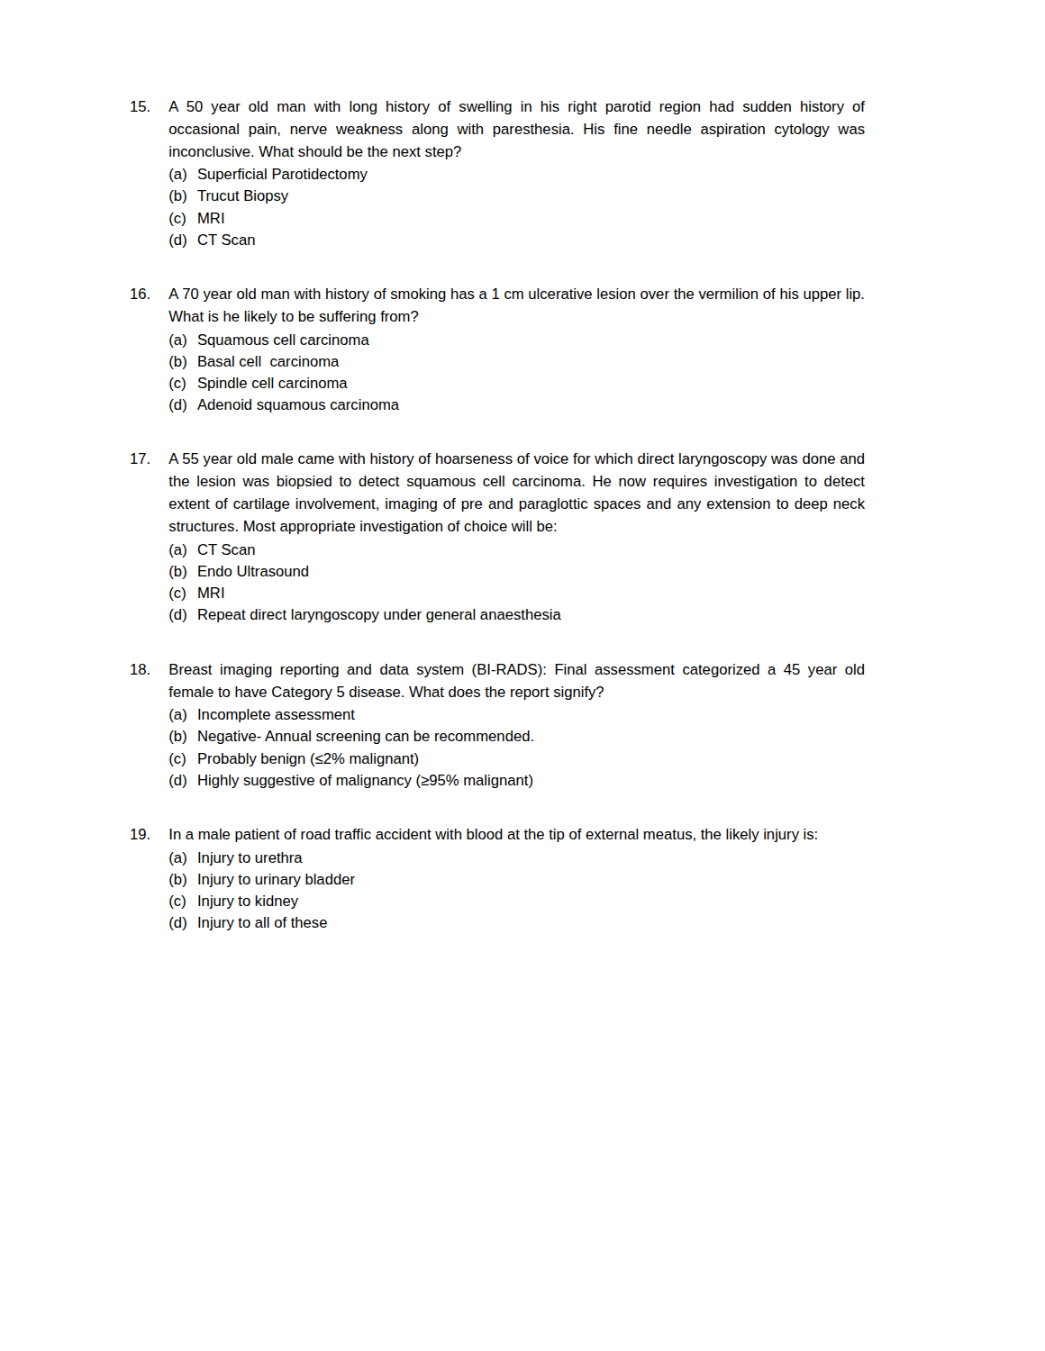15. A 50 year old man with long history of swelling in his right parotid region had sudden history of occasional pain, nerve weakness along with paresthesia. His fine needle aspiration cytology was inconclusive. What should be the next step?
(a) Superficial Parotidectomy
(b) Trucut Biopsy
(c) MRI
(d) CT Scan
16. A 70 year old man with history of smoking has a 1 cm ulcerative lesion over the vermilion of his upper lip. What is he likely to be suffering from?
(a) Squamous cell carcinoma
(b) Basal cell carcinoma
(c) Spindle cell carcinoma
(d) Adenoid squamous carcinoma
17. A 55 year old male came with history of hoarseness of voice for which direct laryngoscopy was done and the lesion was biopsied to detect squamous cell carcinoma. He now requires investigation to detect extent of cartilage involvement, imaging of pre and paraglottic spaces and any extension to deep neck structures. Most appropriate investigation of choice will be:
(a) CT Scan
(b) Endo Ultrasound
(c) MRI
(d) Repeat direct laryngoscopy under general anaesthesia
18. Breast imaging reporting and data system (BI-RADS): Final assessment categorized a 45 year old female to have Category 5 disease. What does the report signify?
(a) Incomplete assessment
(b) Negative- Annual screening can be recommended.
(c) Probably benign (≤2% malignant)
(d) Highly suggestive of malignancy (≥95% malignant)
19. In a male patient of road traffic accident with blood at the tip of external meatus, the likely injury is:
(a) Injury to urethra
(b) Injury to urinary bladder
(c) Injury to kidney
(d) Injury to all of these